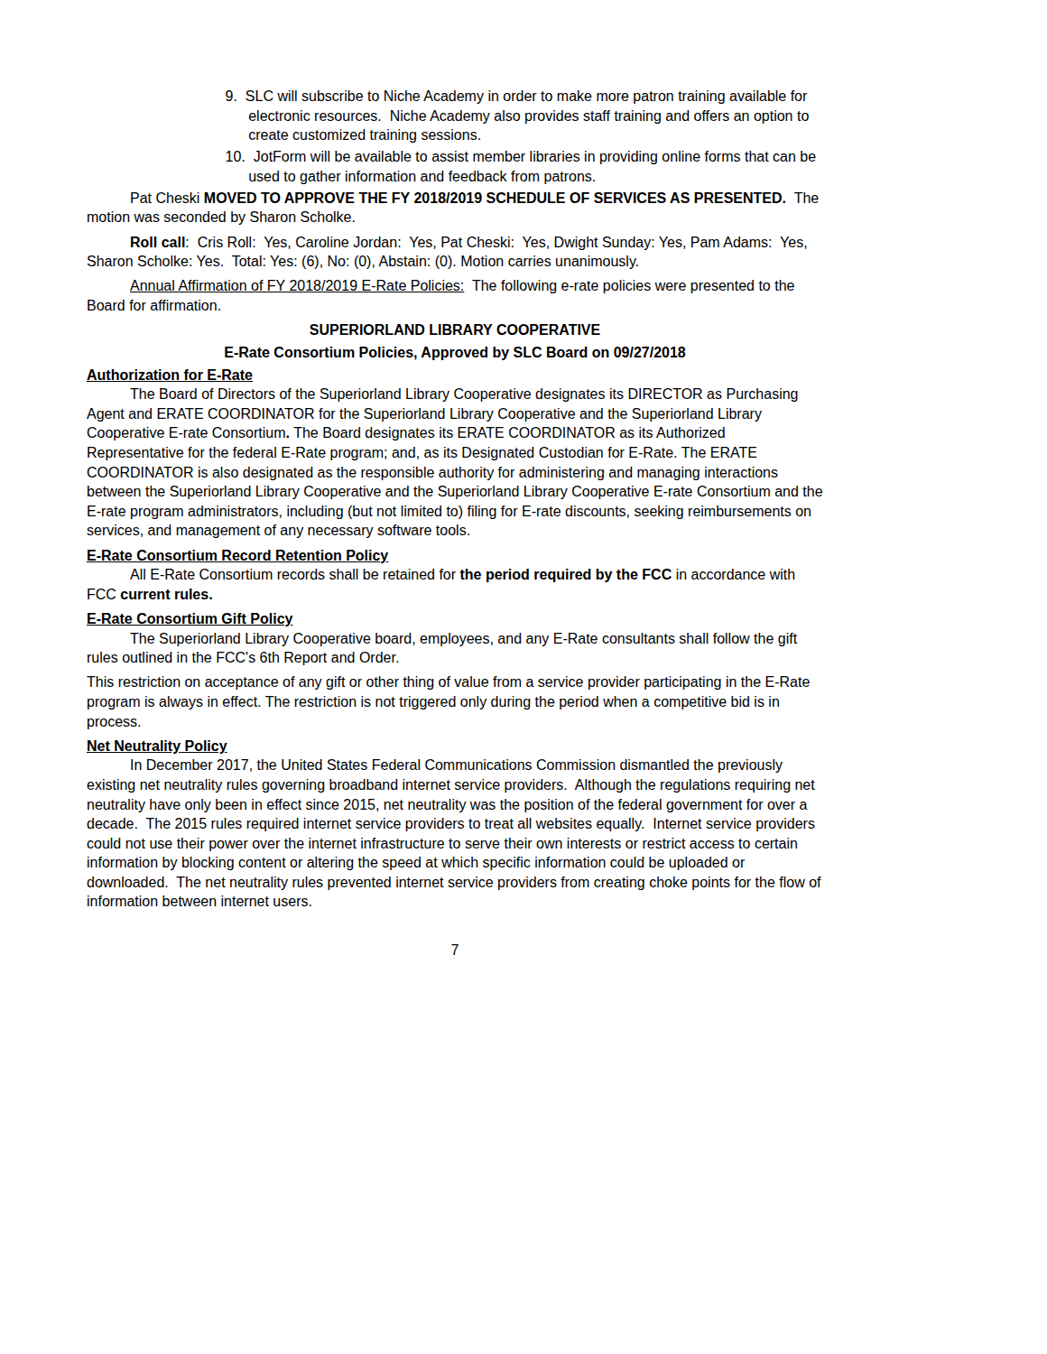9. SLC will subscribe to Niche Academy in order to make more patron training available for electronic resources. Niche Academy also provides staff training and offers an option to create customized training sessions.
10. JotForm will be available to assist member libraries in providing online forms that can be used to gather information and feedback from patrons.
Pat Cheski MOVED TO APPROVE THE FY 2018/2019 SCHEDULE OF SERVICES AS PRESENTED. The motion was seconded by Sharon Scholke.
Roll call: Cris Roll: Yes, Caroline Jordan: Yes, Pat Cheski: Yes, Dwight Sunday: Yes, Pam Adams: Yes, Sharon Scholke: Yes. Total: Yes: (6), No: (0), Abstain: (0). Motion carries unanimously.
Annual Affirmation of FY 2018/2019 E-Rate Policies: The following e-rate policies were presented to the Board for affirmation.
SUPERIORLAND LIBRARY COOPERATIVE
E-Rate Consortium Policies, Approved by SLC Board on 09/27/2018
Authorization for E-Rate
The Board of Directors of the Superiorland Library Cooperative designates its DIRECTOR as Purchasing Agent and ERATE COORDINATOR for the Superiorland Library Cooperative and the Superiorland Library Cooperative E-rate Consortium. The Board designates its ERATE COORDINATOR as its Authorized Representative for the federal E-Rate program; and, as its Designated Custodian for E-Rate. The ERATE COORDINATOR is also designated as the responsible authority for administering and managing interactions between the Superiorland Library Cooperative and the Superiorland Library Cooperative E-rate Consortium and the E-rate program administrators, including (but not limited to) filing for E-rate discounts, seeking reimbursements on services, and management of any necessary software tools.
E-Rate Consortium Record Retention Policy
All E-Rate Consortium records shall be retained for the period required by the FCC in accordance with FCC current rules.
E-Rate Consortium Gift Policy
The Superiorland Library Cooperative board, employees, and any E-Rate consultants shall follow the gift rules outlined in the FCC's 6th Report and Order.
This restriction on acceptance of any gift or other thing of value from a service provider participating in the E-Rate program is always in effect. The restriction is not triggered only during the period when a competitive bid is in process.
Net Neutrality Policy
In December 2017, the United States Federal Communications Commission dismantled the previously existing net neutrality rules governing broadband internet service providers. Although the regulations requiring net neutrality have only been in effect since 2015, net neutrality was the position of the federal government for over a decade. The 2015 rules required internet service providers to treat all websites equally. Internet service providers could not use their power over the internet infrastructure to serve their own interests or restrict access to certain information by blocking content or altering the speed at which specific information could be uploaded or downloaded. The net neutrality rules prevented internet service providers from creating choke points for the flow of information between internet users.
7